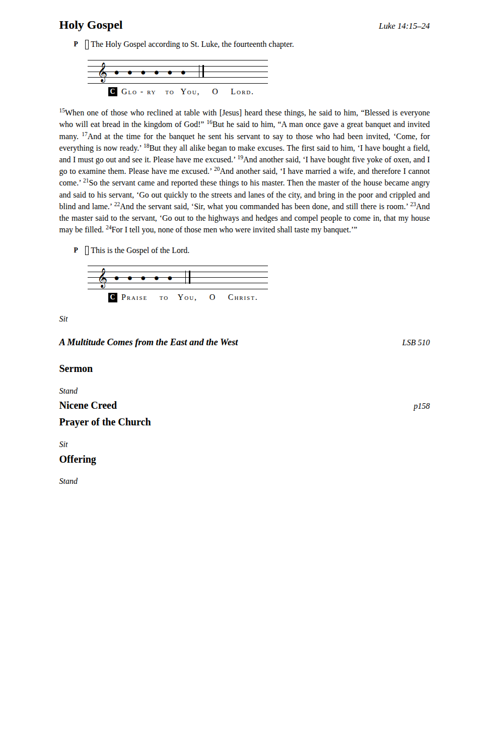Holy Gospel
Luke 14:15–24
PThe Holy Gospel according to St. Luke, the fourteenth chapter.
𝄞●●●●●●
CGlo - ry to You, O Lord.
15When one of those who reclined at table with [Jesus] heard these things, he said to him, “Blessed is everyone who will eat bread in the kingdom of God!” 16But he said to him, “A man once gave a great banquet and invited many. 17And at the time for the banquet he sent his servant to say to those who had been invited, ‘Come, for everything is now ready.’ 18But they all alike began to make excuses. The first said to him, ‘I have bought a field, and I must go out and see it. Please have me excused.’ 19And another said, ‘I have bought five yoke of oxen, and I go to examine them. Please have me excused.’ 20And another said, ‘I have married a wife, and therefore I cannot come.’ 21So the servant came and reported these things to his master. Then the master of the house became angry and said to his servant, ‘Go out quickly to the streets and lanes of the city, and bring in the poor and crippled and blind and lame.’ 22And the servant said, ‘Sir, what you commanded has been done, and still there is room.’ 23And the master said to the servant, ‘Go out to the highways and hedges and compel people to come in, that my house may be filled. 24For I tell you, none of those men who were invited shall taste my banquet.’”
PThis is the Gospel of the Lord.
𝄞●●●●●
CPraise to You, O Christ.
Sit
A Multitude Comes from the East and the West LSB 510
Sermon
Stand
Nicene Creed
p158
Prayer of the Church
Sit
Offering
Stand